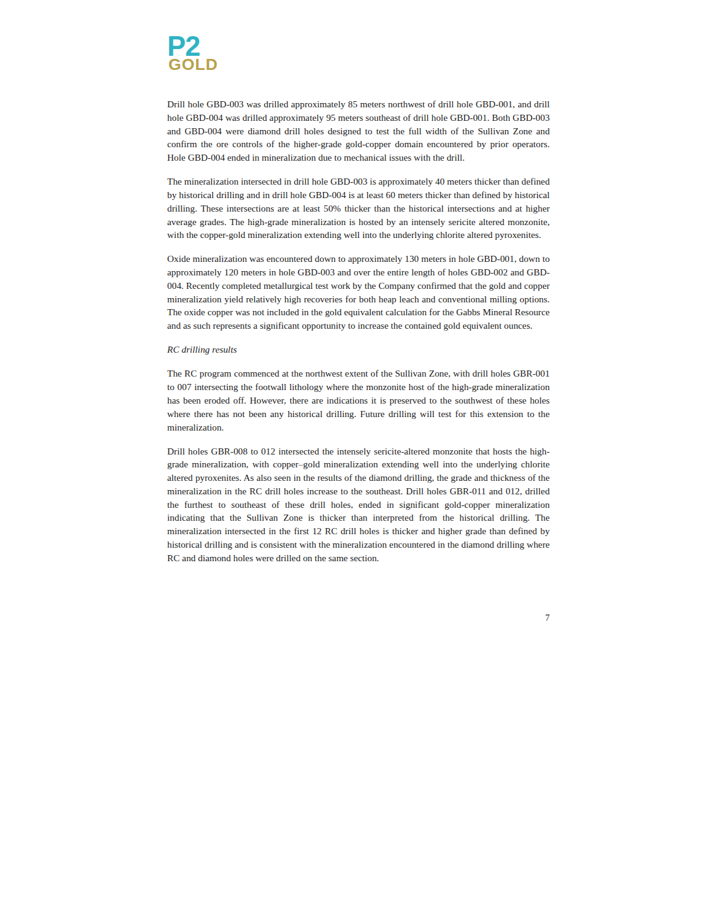P2 GOLD
Drill hole GBD-003 was drilled approximately 85 meters northwest of drill hole GBD-001, and drill hole GBD-004 was drilled approximately 95 meters southeast of drill hole GBD-001. Both GBD-003 and GBD-004 were diamond drill holes designed to test the full width of the Sullivan Zone and confirm the ore controls of the higher-grade gold-copper domain encountered by prior operators. Hole GBD-004 ended in mineralization due to mechanical issues with the drill.
The mineralization intersected in drill hole GBD-003 is approximately 40 meters thicker than defined by historical drilling and in drill hole GBD-004 is at least 60 meters thicker than defined by historical drilling. These intersections are at least 50% thicker than the historical intersections and at higher average grades. The high-grade mineralization is hosted by an intensely sericite altered monzonite, with the copper-gold mineralization extending well into the underlying chlorite altered pyroxenites.
Oxide mineralization was encountered down to approximately 130 meters in hole GBD-001, down to approximately 120 meters in hole GBD-003 and over the entire length of holes GBD-002 and GBD-004. Recently completed metallurgical test work by the Company confirmed that the gold and copper mineralization yield relatively high recoveries for both heap leach and conventional milling options. The oxide copper was not included in the gold equivalent calculation for the Gabbs Mineral Resource and as such represents a significant opportunity to increase the contained gold equivalent ounces.
RC drilling results
The RC program commenced at the northwest extent of the Sullivan Zone, with drill holes GBR-001 to 007 intersecting the footwall lithology where the monzonite host of the high-grade mineralization has been eroded off. However, there are indications it is preserved to the southwest of these holes where there has not been any historical drilling. Future drilling will test for this extension to the mineralization.
Drill holes GBR-008 to 012 intersected the intensely sericite-altered monzonite that hosts the high-grade mineralization, with copper–gold mineralization extending well into the underlying chlorite altered pyroxenites. As also seen in the results of the diamond drilling, the grade and thickness of the mineralization in the RC drill holes increase to the southeast. Drill holes GBR-011 and 012, drilled the furthest to southeast of these drill holes, ended in significant gold-copper mineralization indicating that the Sullivan Zone is thicker than interpreted from the historical drilling. The mineralization intersected in the first 12 RC drill holes is thicker and higher grade than defined by historical drilling and is consistent with the mineralization encountered in the diamond drilling where RC and diamond holes were drilled on the same section.
7